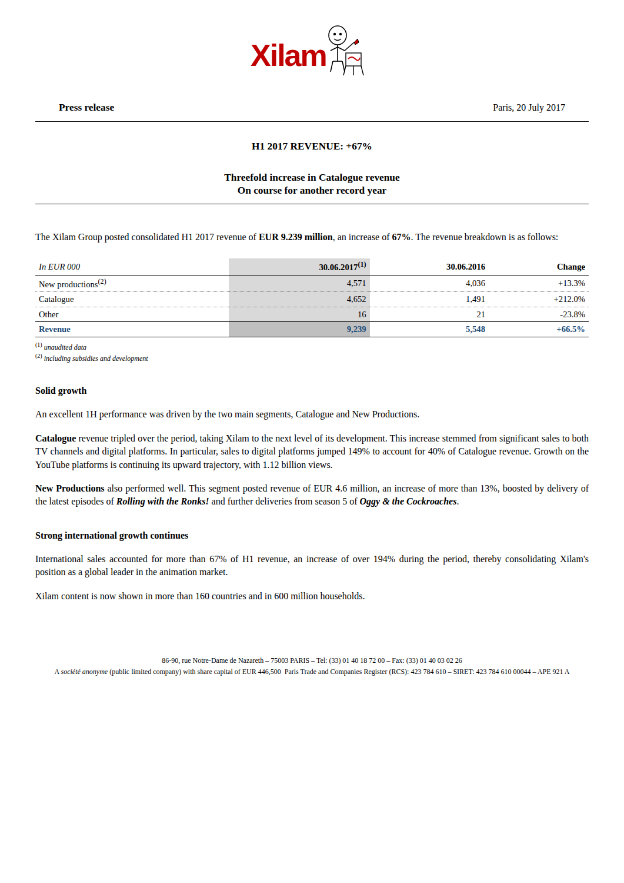Xilam
Press release Paris, 20 July 2017
H1 2017 REVENUE: +67%
Threefold increase in Catalogue revenue
On course for another record year
The Xilam Group posted consolidated H1 2017 revenue of EUR 9.239 million, an increase of 67%. The revenue breakdown is as follows:
| In EUR 000 | 30.06.2017 (1) | 30.06.2016 | Change |
| --- | --- | --- | --- |
| New productions (2) | 4,571 | 4,036 | +13.3% |
| Catalogue | 4,652 | 1,491 | +212.0% |
| Other | 16 | 21 | -23.8% |
| Revenue | 9,239 | 5,548 | +66.5% |
(1) unaudited data
(2) including subsidies and development
Solid growth
An excellent 1H performance was driven by the two main segments, Catalogue and New Productions.
Catalogue revenue tripled over the period, taking Xilam to the next level of its development. This increase stemmed from significant sales to both TV channels and digital platforms. In particular, sales to digital platforms jumped 149% to account for 40% of Catalogue revenue. Growth on the YouTube platforms is continuing its upward trajectory, with 1.12 billion views.
New Productions also performed well. This segment posted revenue of EUR 4.6 million, an increase of more than 13%, boosted by delivery of the latest episodes of Rolling with the Ronks! and further deliveries from season 5 of Oggy & the Cockroaches.
Strong international growth continues
International sales accounted for more than 67% of H1 revenue, an increase of over 194% during the period, thereby consolidating Xilam's position as a global leader in the animation market.
Xilam content is now shown in more than 160 countries and in 600 million households.
86-90, rue Notre-Dame de Nazareth – 75003 PARIS – Tel: (33) 01 40 18 72 00 – Fax: (33) 01 40 03 02 26
A société anonyme (public limited company) with share capital of EUR 446,500 Paris Trade and Companies Register (RCS): 423 784 610 – SIRET: 423 784 610 00044 – APE 921 A